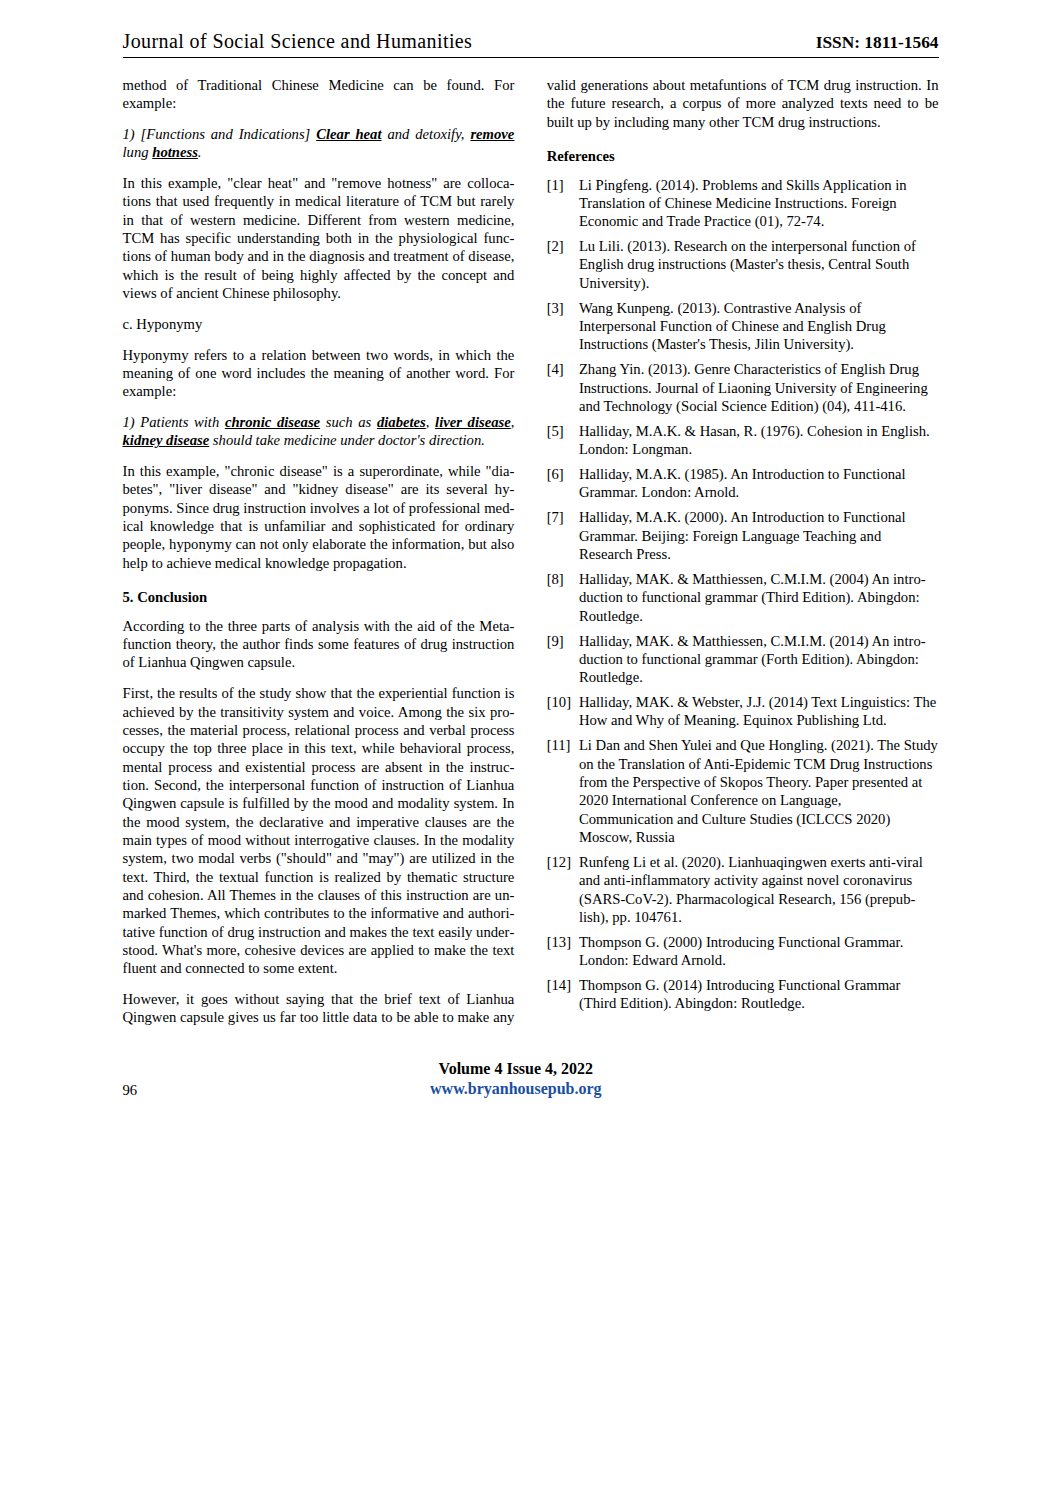Journal of Social Science and Humanities
ISSN: 1811-1564
method of Traditional Chinese Medicine can be found. For example:
1) [Functions and Indications] Clear heat and detoxify, remove lung hotness.
In this example, "clear heat" and "remove hotness" are collocations that used frequently in medical literature of TCM but rarely in that of western medicine. Different from western medicine, TCM has specific understanding both in the physiological functions of human body and in the diagnosis and treatment of disease, which is the result of being highly affected by the concept and views of ancient Chinese philosophy.
c. Hyponymy
Hyponymy refers to a relation between two words, in which the meaning of one word includes the meaning of another word. For example:
1) Patients with chronic disease such as diabetes, liver disease, kidney disease should take medicine under doctor's direction.
In this example, "chronic disease" is a superordinate, while "diabetes", "liver disease" and "kidney disease" are its several hyponyms. Since drug instruction involves a lot of professional medical knowledge that is unfamiliar and sophisticated for ordinary people, hyponymy can not only elaborate the information, but also help to achieve medical knowledge propagation.
5. Conclusion
According to the three parts of analysis with the aid of the Meta-function theory, the author finds some features of drug instruction of Lianhua Qingwen capsule.
First, the results of the study show that the experiential function is achieved by the transitivity system and voice. Among the six processes, the material process, relational process and verbal process occupy the top three place in this text, while behavioral process, mental process and existential process are absent in the instruction. Second, the interpersonal function of instruction of Lianhua Qingwen capsule is fulfilled by the mood and modality system. In the mood system, the declarative and imperative clauses are the main types of mood without interrogative clauses. In the modality system, two modal verbs ("should" and "may") are utilized in the text. Third, the textual function is realized by thematic structure and cohesion. All Themes in the clauses of this instruction are unmarked Themes, which contributes to the informative and authoritative function of drug instruction and makes the text easily understood. What's more, cohesive devices are applied to make the text fluent and connected to some extent.
However, it goes without saying that the brief text of Lianhua Qingwen capsule gives us far too little data to be able to make any valid generations about metafuntions of TCM drug instruction. In the future research, a corpus of more analyzed texts need to be built up by including many other TCM drug instructions.
References
[1] Li Pingfeng. (2014). Problems and Skills Application in Translation of Chinese Medicine Instructions. Foreign Economic and Trade Practice (01), 72-74.
[2] Lu Lili. (2013). Research on the interpersonal function of English drug instructions (Master's thesis, Central South University).
[3] Wang Kunpeng. (2013). Contrastive Analysis of Interpersonal Function of Chinese and English Drug Instructions (Master's Thesis, Jilin University).
[4] Zhang Yin. (2013). Genre Characteristics of English Drug Instructions. Journal of Liaoning University of Engineering and Technology (Social Science Edition) (04), 411-416.
[5] Halliday, M.A.K. & Hasan, R. (1976). Cohesion in English. London: Longman.
[6] Halliday, M.A.K. (1985). An Introduction to Functional Grammar. London: Arnold.
[7] Halliday, M.A.K. (2000). An Introduction to Functional Grammar. Beijing: Foreign Language Teaching and Research Press.
[8] Halliday, MAK. & Matthiessen, C.M.I.M. (2004) An introduction to functional grammar (Third Edition). Abingdon: Routledge.
[9] Halliday, MAK. & Matthiessen, C.M.I.M. (2014) An introduction to functional grammar (Forth Edition). Abingdon: Routledge.
[10] Halliday, MAK. & Webster, J.J. (2014) Text Linguistics: The How and Why of Meaning. Equinox Publishing Ltd.
[11] Li Dan and Shen Yulei and Que Hongling. (2021). The Study on the Translation of Anti-Epidemic TCM Drug Instructions from the Perspective of Skopos Theory. Paper presented at 2020 International Conference on Language, Communication and Culture Studies (ICLCCS 2020) Moscow, Russia
[12] Runfeng Li et al. (2020). Lianhuaqingwen exerts anti-viral and anti-inflammatory activity against novel coronavirus (SARS-CoV-2). Pharmacological Research, 156 (prepublish), pp. 104761.
[13] Thompson G. (2000) Introducing Functional Grammar. London: Edward Arnold.
[14] Thompson G. (2014) Introducing Functional Grammar (Third Edition). Abingdon: Routledge.
96
Volume 4 Issue 4, 2022
www.bryanhousepub.org